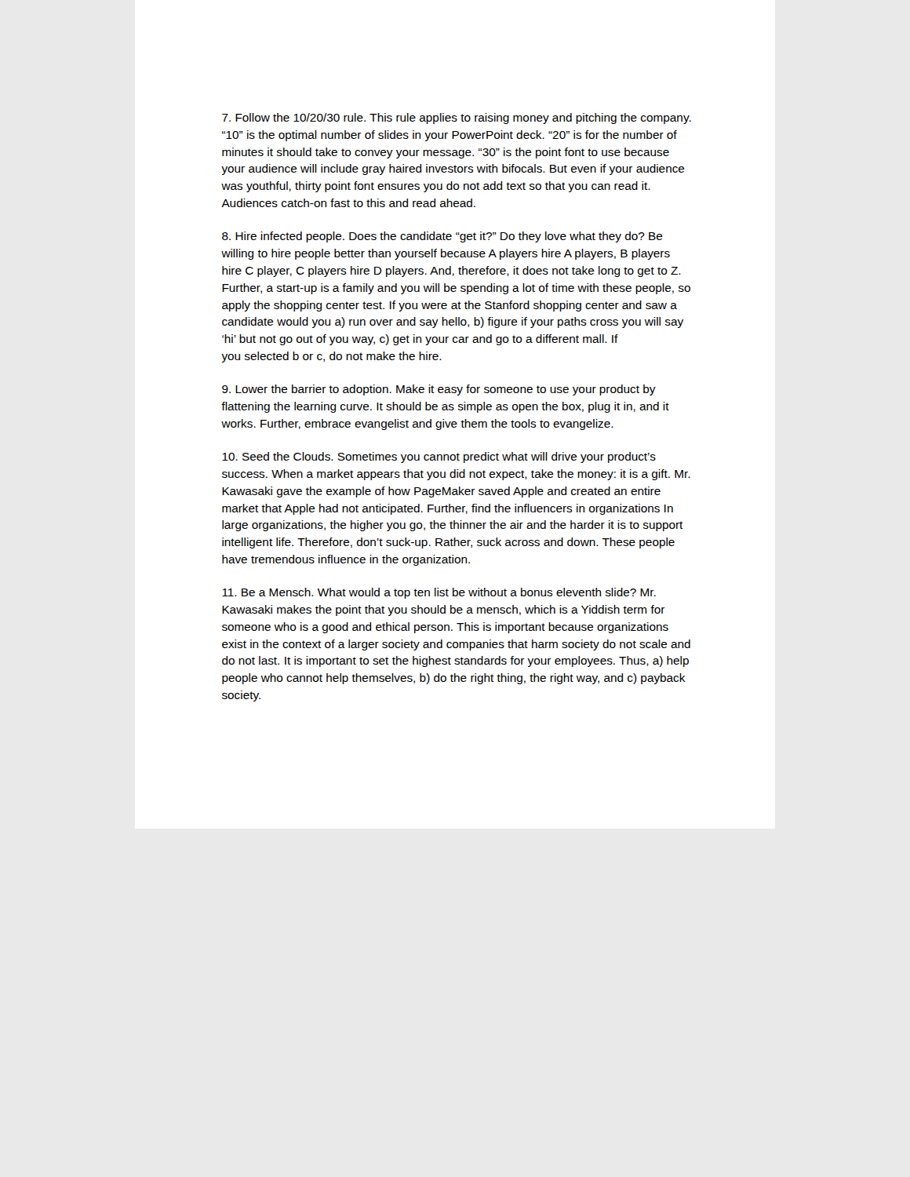7. Follow the 10/20/30 rule. This rule applies to raising money and pitching the company. “10” is the optimal number of slides in your PowerPoint deck. “20” is for the number of minutes it should take to convey your message. “30” is the point font to use because your audience will include gray haired investors with bifocals. But even if your audience was youthful, thirty point font ensures you do not add text so that you can read it. Audiences catch-on fast to this and read ahead.
8. Hire infected people. Does the candidate “get it?” Do they love what they do? Be willing to hire people better than yourself because A players hire A players, B players hire C player, C players hire D players. And, therefore, it does not take long to get to Z. Further, a start-up is a family and you will be spending a lot of time with these people, so apply the shopping center test. If you were at the Stanford shopping center and saw a candidate would you a) run over and say hello, b) figure if your paths cross you will say ‘hi’ but not go out of you way, c) get in your car and go to a different mall. If
you selected b or c, do not make the hire.
9. Lower the barrier to adoption. Make it easy for someone to use your product by flattening the learning curve. It should be as simple as open the box, plug it in, and it works. Further, embrace evangelist and give them the tools to evangelize.
10. Seed the Clouds. Sometimes you cannot predict what will drive your product’s success. When a market appears that you did not expect, take the money: it is a gift. Mr. Kawasaki gave the example of how PageMaker saved Apple and created an entire market that Apple had not anticipated. Further, find the influencers in organizations In large organizations, the higher you go, the thinner the air and the harder it is to support intelligent life. Therefore, don’t suck-up. Rather, suck across and down. These people have tremendous influence in the organization.
11. Be a Mensch. What would a top ten list be without a bonus eleventh slide? Mr. Kawasaki makes the point that you should be a mensch, which is a Yiddish term for someone who is a good and ethical person. This is important because organizations exist in the context of a larger society and companies that harm society do not scale and do not last. It is important to set the highest standards for your employees. Thus, a) help people who cannot help themselves, b) do the right thing, the right way, and c) payback society.